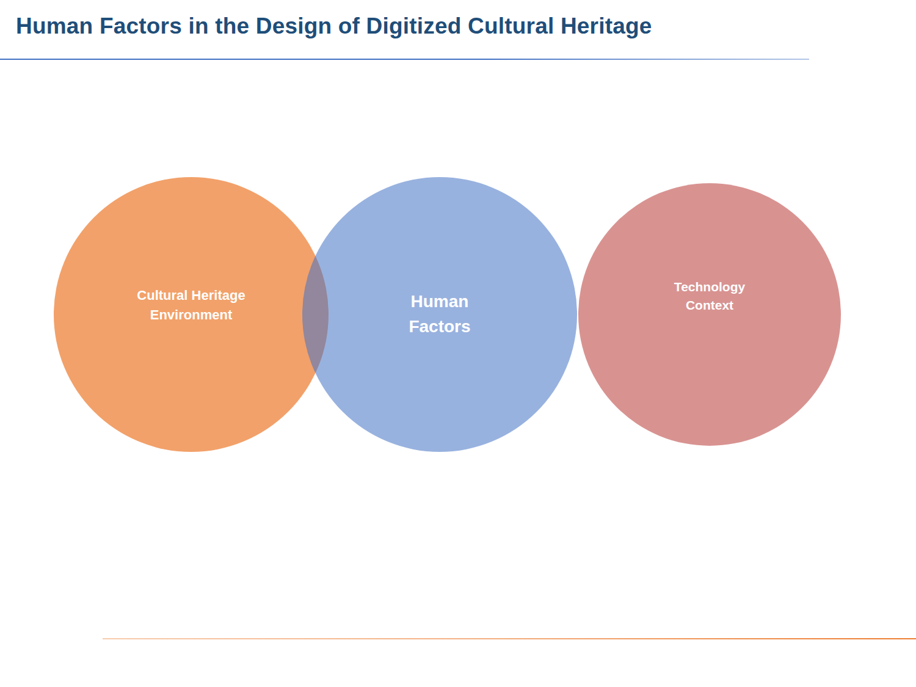Human Factors in the Design of Digitized Cultural Heritage
Cultural Heritage
Environment
Technology
Context
Human
Factors